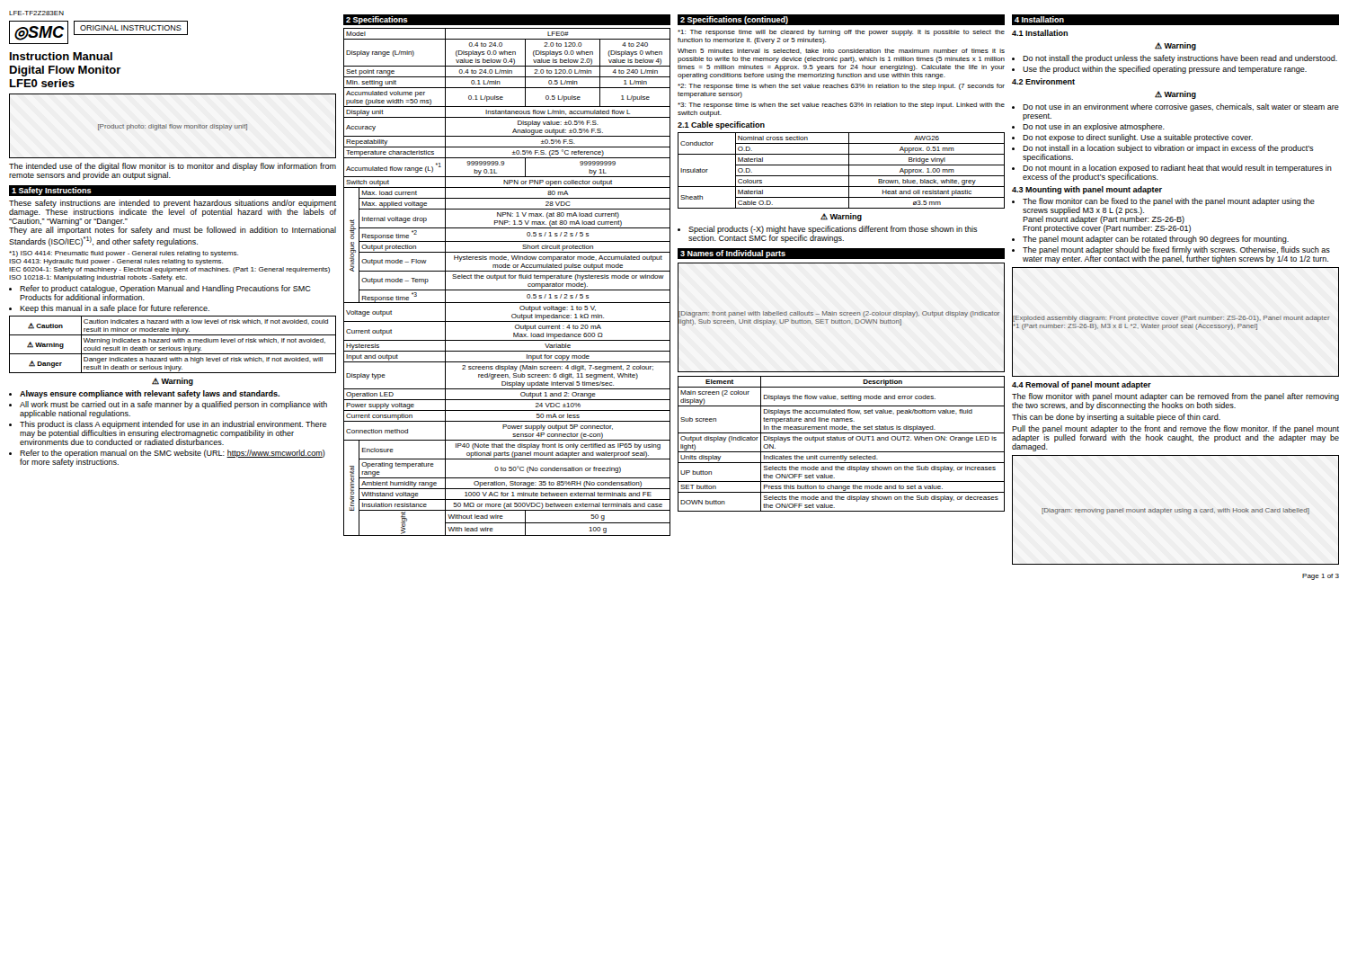LFE-TF2Z283EN
◎SMC
ORIGINAL INSTRUCTIONS
Instruction Manual
Digital Flow Monitor
LFE0 series
[Product photo: digital flow monitor display unit]
The intended use of the digital flow monitor is to monitor and display flow information from remote sensors and provide an output signal.
1 Safety Instructions
These safety instructions are intended to prevent hazardous situations and/or equipment damage. These instructions indicate the level of potential hazard with the labels of “Caution,” “Warning” or “Danger.”
They are all important notes for safety and must be followed in addition to International Standards (ISO/IEC)*1), and other safety regulations.
*1) ISO 4414: Pneumatic fluid power - General rules relating to systems.
ISO 4413: Hydraulic fluid power - General rules relating to systems.
IEC 60204-1: Safety of machinery - Electrical equipment of machines. (Part 1: General requirements)
ISO 10218-1: Manipulating industrial robots -Safety. etc.
Refer to product catalogue, Operation Manual and Handling Precautions for SMC Products for additional information.
Keep this manual in a safe place for future reference.
| ⚠ Caution | Caution indicates a hazard with a low level of risk which, if not avoided, could result in minor or moderate injury. |
| ⚠ Warning | Warning indicates a hazard with a medium level of risk which, if not avoided, could result in death or serious injury. |
| ⚠ Danger | Danger indicates a hazard with a high level of risk which, if not avoided, will result in death or serious injury. |
⚠ Warning
Always ensure compliance with relevant safety laws and standards.
All work must be carried out in a safe manner by a qualified person in compliance with applicable national regulations.
This product is class A equipment intended for use in an industrial environment. There may be potential difficulties in ensuring electromagnetic compatibility in other environments due to conducted or radiated disturbances.
Refer to the operation manual on the SMC website (URL: https://www.smcworld.com) for more safety instructions.
2 Specifications
| Model | LFE0# |
| Display range (L/min) | 0.4 to 24.0 (Displays 0.0 when value is below 0.4) | 2.0 to 120.0 (Displays 0.0 when value is below 2.0) | 4 to 240 (Displays 0 when value is below 4) |
| Set point range | 0.4 to 24.0 L/min | 2.0 to 120.0 L/min | 4 to 240 L/min |
| Min. setting unit | 0.1 L/min | 0.5 L/min | 1 L/min |
| Accumulated volume per pulse (pulse width =50 ms) | 0.1 L/pulse | 0.5 L/pulse | 1 L/pulse |
| Display unit | Instantaneous flow L/min, accumulated flow L |
| Accuracy | Display value: ±0.5% F.S. Analogue output: ±0.5% F.S. |
| Repeatability | ±0.5% F.S. |
| Temperature characteristics | ±0.5% F.S. (25 °C reference) |
| Accumulated flow range (L) *1 | 99999999.9 by 0.1L | 999999999 by 1L |
| Switch output | NPN or PNP open collector output |
| Analogue output | Max. load current | 80 mA |
| Max. applied voltage | 28 VDC |
| Internal voltage drop | NPN: 1 V max. (at 80 mA load current) PNP: 1.5 V max. (at 80 mA load current) |
| Response time *2 | 0.5 s / 1 s / 2 s / 5 s |
| Output protection | Short circuit protection |
| Output mode – Flow | Hysteresis mode, Window comparator mode, Accumulated output mode or Accumulated pulse output mode |
| Output mode – Temp | Select the output for fluid temperature (hysteresis mode or window comparator mode). |
| Response time *3 | 0.5 s / 1 s / 2 s / 5 s |
| Voltage output | Output voltage: 1 to 5 V, Output impedance: 1 kΩ min. |
| Current output | Output current : 4 to 20 mA Max. load impedance 600 Ω |
| Hysteresis | Variable |
| Input and output | Input for copy mode |
| Display type | 2 screens display (Main screen: 4 digit, 7-segment, 2 colour; red/green, Sub screen: 6 digit, 11 segment, White) Display update interval 5 times/sec. |
| Operation LED | Output 1 and 2: Orange |
| Power supply voltage | 24 VDC ±10% |
| Current consumption | 50 mA or less |
| Connection method | Power supply output 5P connector, sensor 4P connector (e-con) |
| Environmental | Enclosure | IP40 (Note that the display front is only certified as IP65 by using optional parts (panel mount adapter and waterproof seal). |
| Operating temperature range | 0 to 50°C (No condensation or freezing) |
| Ambient humidity range | Operation, Storage: 35 to 85%RH (No condensation) |
| Withstand voltage | 1000 V AC for 1 minute between external terminals and FE |
| Insulation resistance | 50 MΩ or more (at 500VDC) between external terminals and case |
| Weight | Without lead wire | 50 g |
| With lead wire | 100 g |
2 Specifications (continued)
*1: The response time will be cleared by turning off the power supply. It is possible to select the function to memorize it. (Every 2 or 5 minutes).
When 5 minutes interval is selected, take into consideration the maximum number of times it is possible to write to the memory device (electronic part), which is 1 million times (5 minutes x 1 million times = 5 million minutes = Approx. 9.5 years for 24 hour energizing). Calculate the life in your operating conditions before using the memorizing function and use within this range.
*2: The response time is when the set value reaches 63% in relation to the step input. (7 seconds for temperature sensor)
*3: The response time is when the set value reaches 63% in relation to the step input. Linked with the switch output.
2.1 Cable specification
| Conductor | Nominal cross section | AWG26 |
| O.D. | Approx. 0.51 mm |
| Insulator | Material | Bridge vinyl |
| O.D. | Approx. 1.00 mm |
| Colours | Brown, blue, black, white, grey |
| Sheath | Material | Heat and oil resistant plastic |
| Cable O.D. | ø3.5 mm |
⚠ Warning
Special products (-X) might have specifications different from those shown in this section. Contact SMC for specific drawings.
3 Names of Individual parts
[Diagram: front panel with labelled callouts – Main screen (2-colour display), Output display (Indicator light), Sub screen, Unit display, UP button, SET button, DOWN button]
| Element | Description |
| --- | --- |
| Main screen (2 colour display) | Displays the flow value, setting mode and error codes. |
| Sub screen | Displays the accumulated flow, set value, peak/bottom value, fluid temperature and line names. In the measurement mode, the set status is displayed. |
| Output display (Indicator light) | Displays the output status of OUT1 and OUT2. When ON: Orange LED is ON. |
| Units display | Indicates the unit currently selected. |
| UP button | Selects the mode and the display shown on the Sub display, or increases the ON/OFF set value. |
| SET button | Press this button to change the mode and to set a value. |
| DOWN button | Selects the mode and the display shown on the Sub display, or decreases the ON/OFF set value. |
4 Installation
4.1 Installation
⚠ Warning
Do not install the product unless the safety instructions have been read and understood.
Use the product within the specified operating pressure and temperature range.
4.2 Environment
⚠ Warning
Do not use in an environment where corrosive gases, chemicals, salt water or steam are present.
Do not use in an explosive atmosphere.
Do not expose to direct sunlight. Use a suitable protective cover.
Do not install in a location subject to vibration or impact in excess of the product’s specifications.
Do not mount in a location exposed to radiant heat that would result in temperatures in excess of the product’s specifications.
4.3 Mounting with panel mount adapter
The flow monitor can be fixed to the panel with the panel mount adapter using the screws supplied M3 x 8 L (2 pcs.).
Panel mount adapter (Part number: ZS-26-B)
Front protective cover (Part number: ZS-26-01)
The panel mount adapter can be rotated through 90 degrees for mounting.
The panel mount adapter should be fixed firmly with screws. Otherwise, fluids such as water may enter. After contact with the panel, further tighten screws by 1/4 to 1/2 turn.
[Exploded assembly diagram: Front protective cover (Part number: ZS-26-01), Panel mount adapter *1 (Part number: ZS-26-B), M3 x 8 L *2, Water proof seal (Accessory), Panel]
4.4 Removal of panel mount adapter
The flow monitor with panel mount adapter can be removed from the panel after removing the two screws, and by disconnecting the hooks on both sides.
This can be done by inserting a suitable piece of thin card.
Pull the panel mount adapter to the front and remove the flow monitor. If the panel mount adapter is pulled forward with the hook caught, the product and the adapter may be damaged.
[Diagram: removing panel mount adapter using a card, with Hook and Card labelled]
Page 1 of 3